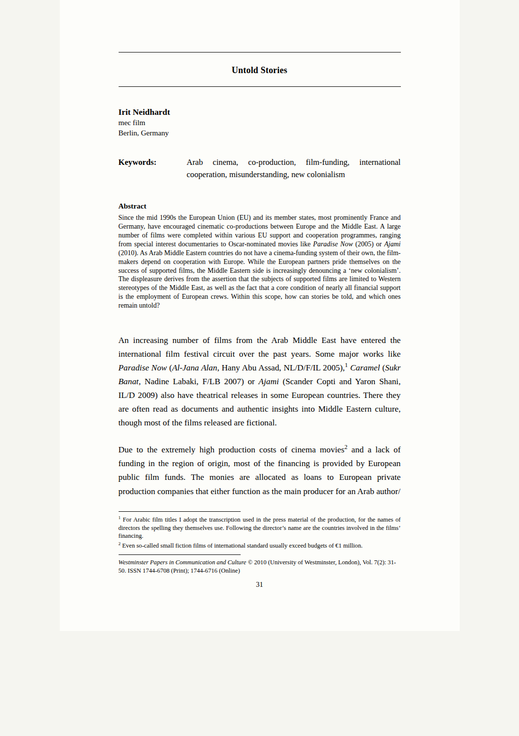Untold Stories
Irit Neidhardt
mec film
Berlin, Germany
Keywords:
Arab cinema, co-production, film-funding, international cooperation, misunderstanding, new colonialism
Abstract
Since the mid 1990s the European Union (EU) and its member states, most prominently France and Germany, have encouraged cinematic co-productions between Europe and the Middle East. A large number of films were completed within various EU support and cooperation programmes, ranging from special interest documentaries to Oscar-nominated movies like Paradise Now (2005) or Ajami (2010). As Arab Middle Eastern countries do not have a cinema-funding system of their own, the film-makers depend on cooperation with Europe. While the European partners pride themselves on the success of supported films, the Middle Eastern side is increasingly denouncing a ‘new colonialism’. The displeasure derives from the assertion that the subjects of supported films are limited to Western stereotypes of the Middle East, as well as the fact that a core condition of nearly all financial support is the employment of European crews. Within this scope, how can stories be told, and which ones remain untold?
An increasing number of films from the Arab Middle East have entered the international film festival circuit over the past years. Some major works like Paradise Now (Al-Jana Alan, Hany Abu Assad, NL/D/F/IL 2005),1 Caramel (Sukr Banat, Nadine Labaki, F/LB 2007) or Ajami (Scander Copti and Yaron Shani, IL/D 2009) also have theatrical releases in some European countries. There they are often read as documents and authentic insights into Middle Eastern culture, though most of the films released are fictional.
Due to the extremely high production costs of cinema movies2 and a lack of funding in the region of origin, most of the financing is provided by European public film funds. The monies are allocated as loans to European private production companies that either function as the main producer for an Arab author/
1 For Arabic film titles I adopt the transcription used in the press material of the production, for the names of directors the spelling they themselves use. Following the director’s name are the countries involved in the films’ financing.
2 Even so-called small fiction films of international standard usually exceed budgets of €1 million.
Westminster Papers in Communication and Culture © 2010 (University of Westminster, London), Vol. 7(2): 31-50. ISSN 1744-6708 (Print); 1744-6716 (Online)
31